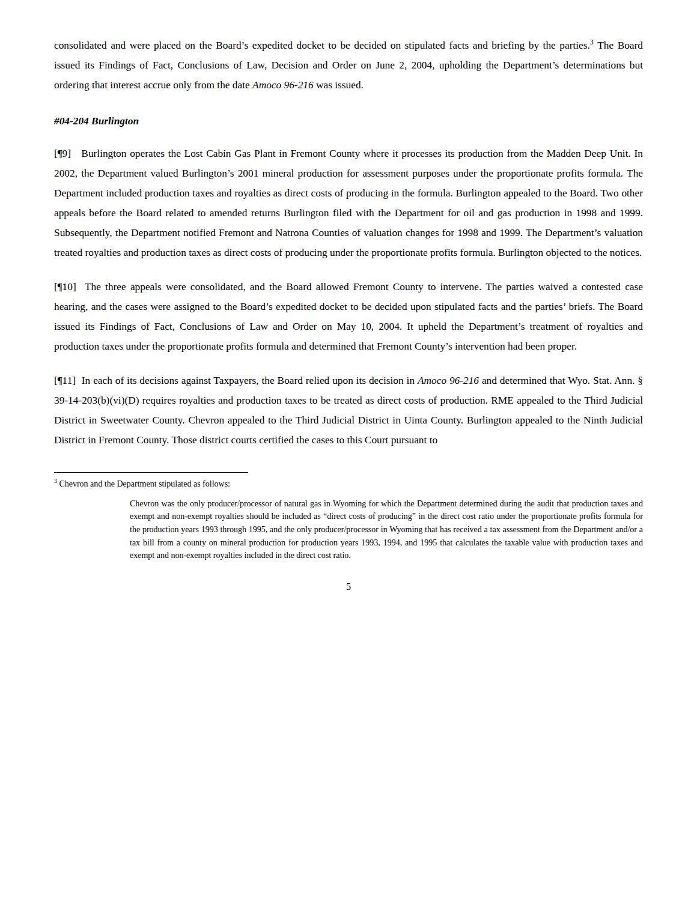consolidated and were placed on the Board’s expedited docket to be decided on stipulated facts and briefing by the parties.3 The Board issued its Findings of Fact, Conclusions of Law, Decision and Order on June 2, 2004, upholding the Department’s determinations but ordering that interest accrue only from the date Amoco 96-216 was issued.
#04-204 Burlington
[¶9] Burlington operates the Lost Cabin Gas Plant in Fremont County where it processes its production from the Madden Deep Unit. In 2002, the Department valued Burlington’s 2001 mineral production for assessment purposes under the proportionate profits formula. The Department included production taxes and royalties as direct costs of producing in the formula. Burlington appealed to the Board. Two other appeals before the Board related to amended returns Burlington filed with the Department for oil and gas production in 1998 and 1999. Subsequently, the Department notified Fremont and Natrona Counties of valuation changes for 1998 and 1999. The Department’s valuation treated royalties and production taxes as direct costs of producing under the proportionate profits formula. Burlington objected to the notices.
[¶10] The three appeals were consolidated, and the Board allowed Fremont County to intervene. The parties waived a contested case hearing, and the cases were assigned to the Board’s expedited docket to be decided upon stipulated facts and the parties’ briefs. The Board issued its Findings of Fact, Conclusions of Law and Order on May 10, 2004. It upheld the Department’s treatment of royalties and production taxes under the proportionate profits formula and determined that Fremont County’s intervention had been proper.
[¶11] In each of its decisions against Taxpayers, the Board relied upon its decision in Amoco 96-216 and determined that Wyo. Stat. Ann. § 39-14-203(b)(vi)(D) requires royalties and production taxes to be treated as direct costs of production. RME appealed to the Third Judicial District in Sweetwater County. Chevron appealed to the Third Judicial District in Uinta County. Burlington appealed to the Ninth Judicial District in Fremont County. Those district courts certified the cases to this Court pursuant to
3 Chevron and the Department stipulated as follows:
Chevron was the only producer/processor of natural gas in Wyoming for which the Department determined during the audit that production taxes and exempt and non-exempt royalties should be included as “direct costs of producing” in the direct cost ratio under the proportionate profits formula for the production years 1993 through 1995, and the only producer/processor in Wyoming that has received a tax assessment from the Department and/or a tax bill from a county on mineral production for production years 1993, 1994, and 1995 that calculates the taxable value with production taxes and exempt and non-exempt royalties included in the direct cost ratio.
5